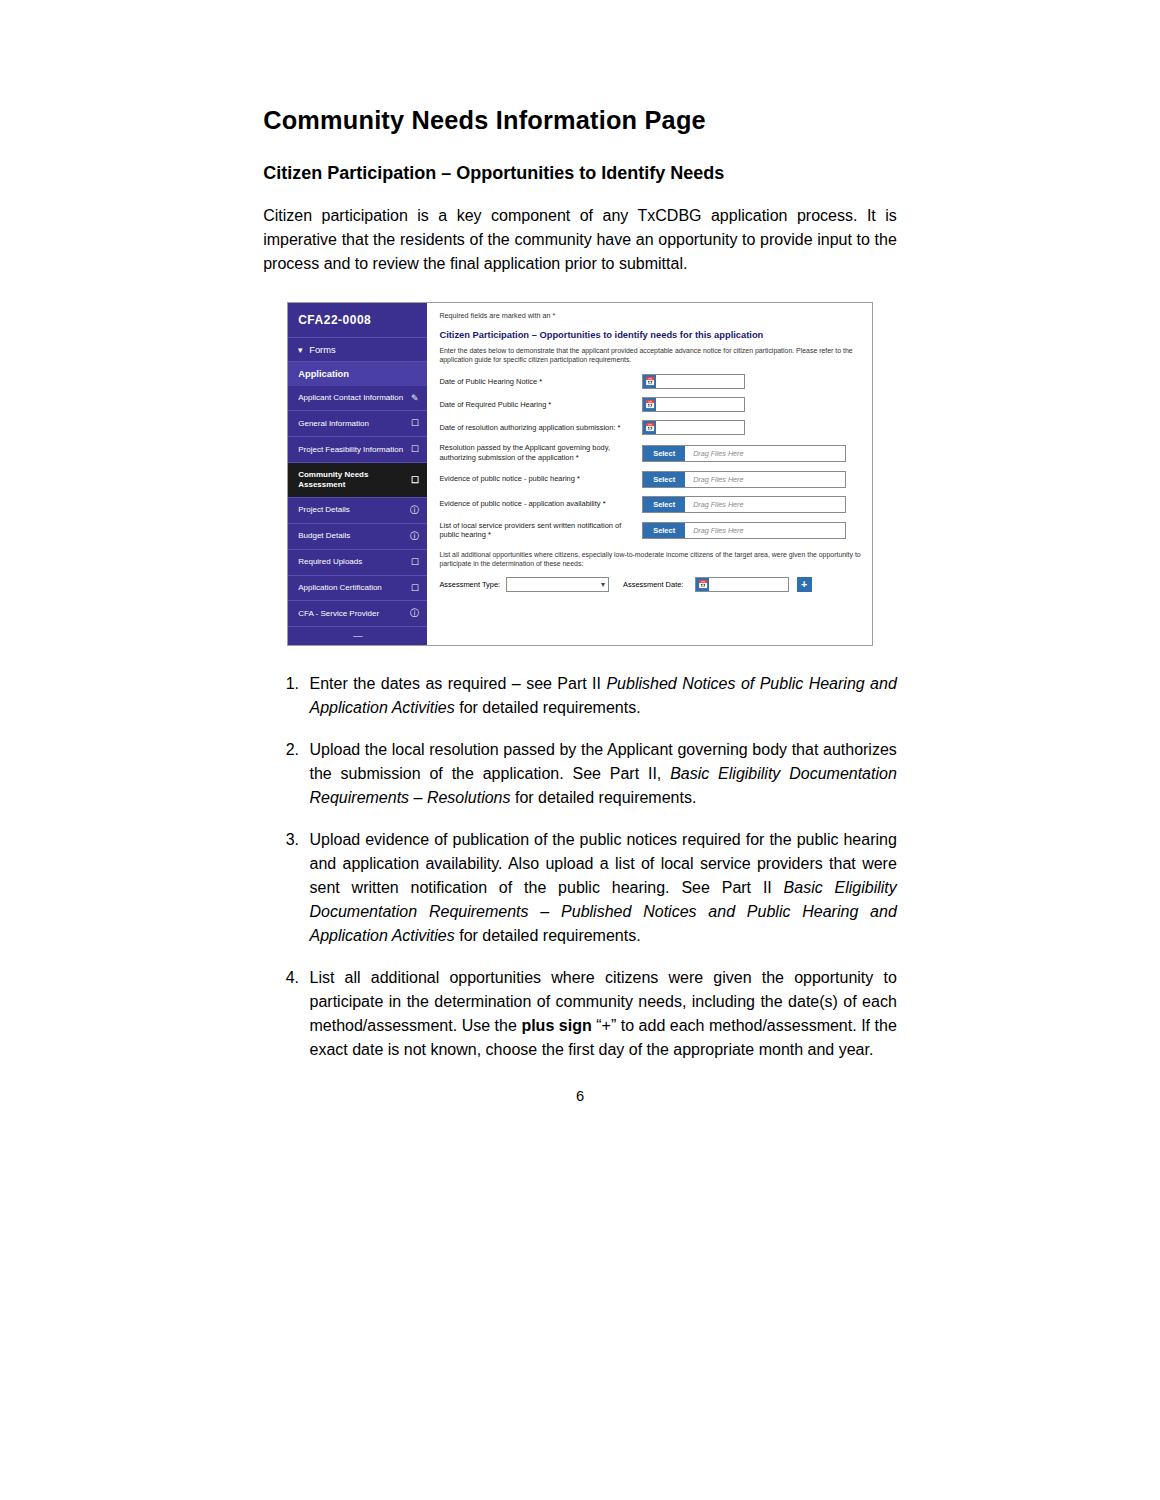Community Needs Information Page
Citizen Participation – Opportunities to Identify Needs
Citizen participation is a key component of any TxCDBG application process. It is imperative that the residents of the community have an opportunity to provide input to the process and to review the final application prior to submittal.
CFA22-0008
▾Forms
Application
Applicant Contact Information ✎
General Information ☐
Project Feasibility Information ☐
Community Needs Assessment ☐
Project Details ⓘ
Budget Details ⓘ
Required Uploads ☐
Application Certification ☐
CFA - Service Provider ⓘ
—
Required fields are marked with an *
Citizen Participation – Opportunities to identify needs for this application
Enter the dates below to demonstrate that the applicant provided acceptable advance notice for citizen participation. Please refer to the application guide for specific citizen participation requirements.
Date of Public Hearing Notice *
📅
Date of Required Public Hearing *
📅
Date of resolution authorizing application submission: *
📅
Resolution passed by the Applicant governing body, authorizing submission of the application *
Select
Drag Files Here
Evidence of public notice - public hearing *
Select
Drag Files Here
Evidence of public notice - application availability *
Select
Drag Files Here
List of local service providers sent written notification of public hearing *
Select
Drag Files Here
List all additional opportunities where citizens, especially low-to-moderate income citizens of the target area, were given the opportunity to participate in the determination of these needs:
Assessment Type:
Assessment Date:
📅
+
Enter the dates as required – see Part II Published Notices of Public Hearing and Application Activities for detailed requirements.
Upload the local resolution passed by the Applicant governing body that authorizes the submission of the application. See Part II, Basic Eligibility Documentation Requirements – Resolutions for detailed requirements.
Upload evidence of publication of the public notices required for the public hearing and application availability. Also upload a list of local service providers that were sent written notification of the public hearing. See Part II Basic Eligibility Documentation Requirements – Published Notices and Public Hearing and Application Activities for detailed requirements.
List all additional opportunities where citizens were given the opportunity to participate in the determination of community needs, including the date(s) of each method/assessment. Use the plus sign “+” to add each method/assessment. If the exact date is not known, choose the first day of the appropriate month and year.
6